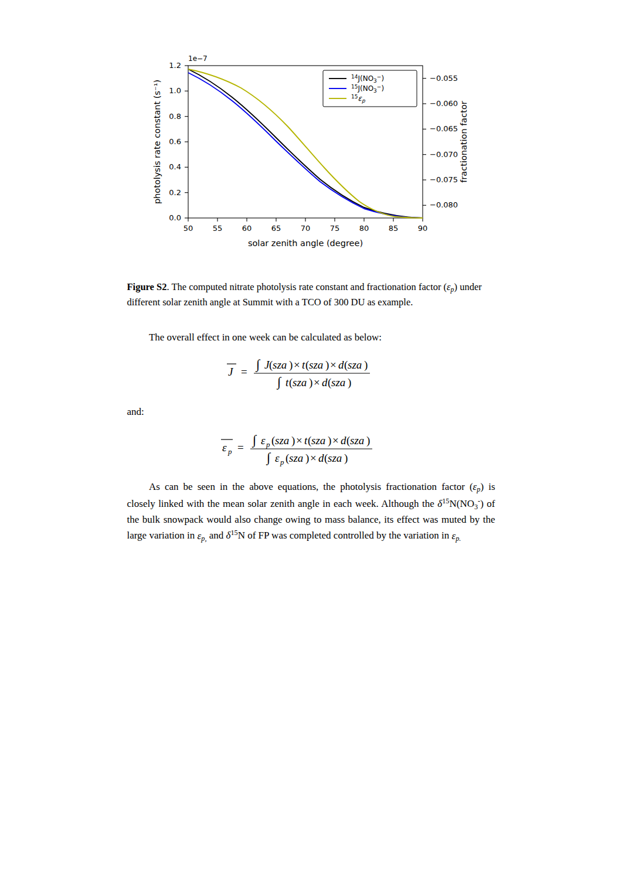1e−7 0.0 0.2 0.4 0.6 0.8 1.0 1.2 map: -0.0525 -> y=40 ; -0.0825 -> y=300 => y = 40 + ((-v)-0.0525)/0.03*260 −0.055 −0.060 −0.065 −0.070 −0.075 −0.080 50 55 60 65 70 75 80 85 90 solar zenith angle (degree) photolysis rate constant (s⁻¹) fractionation factor 14J(NO3−) 15J(NO3−) 15εp
Figure S2. The computed nitrate photolysis rate constant and fractionation factor (εp) under different solar zenith angle at Summit with a TCO of 300 DU as example.
The overall effect in one week can be calculated as below:
J = ∫ J ( sza ) × t ( sza ) × d ( sza ) ∫ t ( sza ) × d ( sza )
and:
ε p = ∫ ε p ( sza ) × t ( sza ) × d ( sza ) ∫ ε p ( sza ) × d ( sza )
As can be seen in the above equations, the photolysis fractionation factor (εp) is closely linked with the mean solar zenith angle in each week. Although the δ 15 N(NO3-) of the bulk snowpack would also change owing to mass balance, its effect was muted by the large variation in εp, and δ 15 N of FP was completed controlled by the variation in εp.